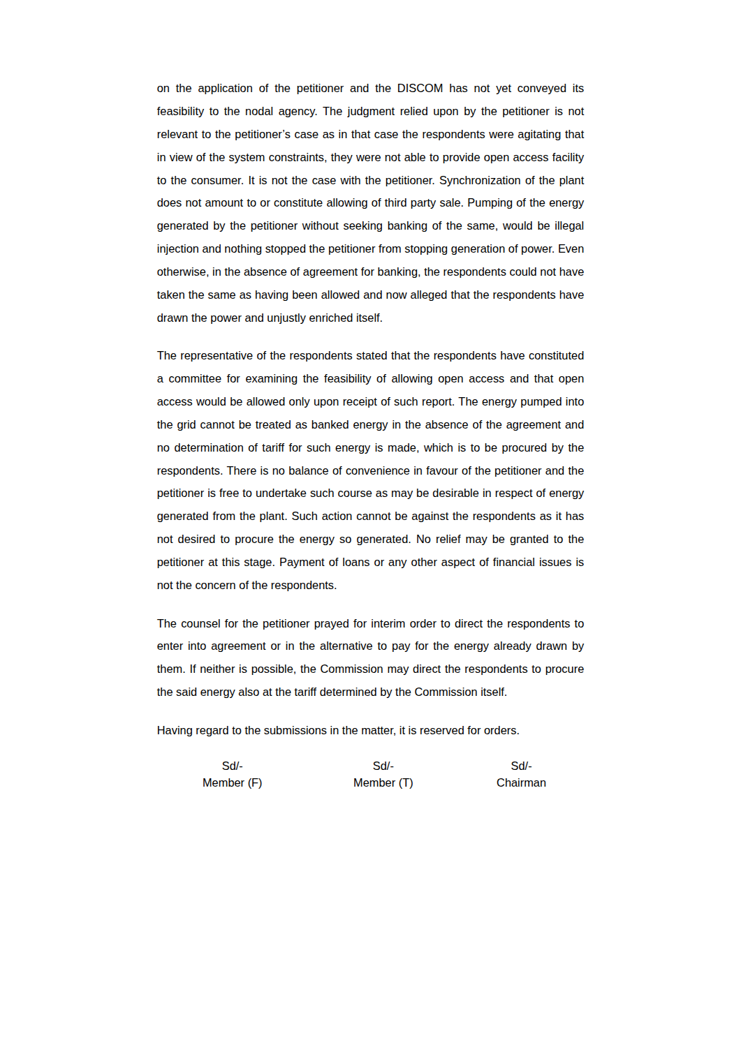on the application of the petitioner and the DISCOM has not yet conveyed its feasibility to the nodal agency. The judgment relied upon by the petitioner is not relevant to the petitioner’s case as in that case the respondents were agitating that in view of the system constraints, they were not able to provide open access facility to the consumer. It is not the case with the petitioner. Synchronization of the plant does not amount to or constitute allowing of third party sale. Pumping of the energy generated by the petitioner without seeking banking of the same, would be illegal injection and nothing stopped the petitioner from stopping generation of power. Even otherwise, in the absence of agreement for banking, the respondents could not have taken the same as having been allowed and now alleged that the respondents have drawn the power and unjustly enriched itself.
The representative of the respondents stated that the respondents have constituted a committee for examining the feasibility of allowing open access and that open access would be allowed only upon receipt of such report. The energy pumped into the grid cannot be treated as banked energy in the absence of the agreement and no determination of tariff for such energy is made, which is to be procured by the respondents. There is no balance of convenience in favour of the petitioner and the petitioner is free to undertake such course as may be desirable in respect of energy generated from the plant. Such action cannot be against the respondents as it has not desired to procure the energy so generated. No relief may be granted to the petitioner at this stage. Payment of loans or any other aspect of financial issues is not the concern of the respondents.
The counsel for the petitioner prayed for interim order to direct the respondents to enter into agreement or in the alternative to pay for the energy already drawn by them. If neither is possible, the Commission may direct the respondents to procure the said energy also at the tariff determined by the Commission itself.
Having regard to the submissions in the matter, it is reserved for orders.
| Sd/- | Sd/- | Sd/- |
| Member (F) | Member (T) | Chairman |